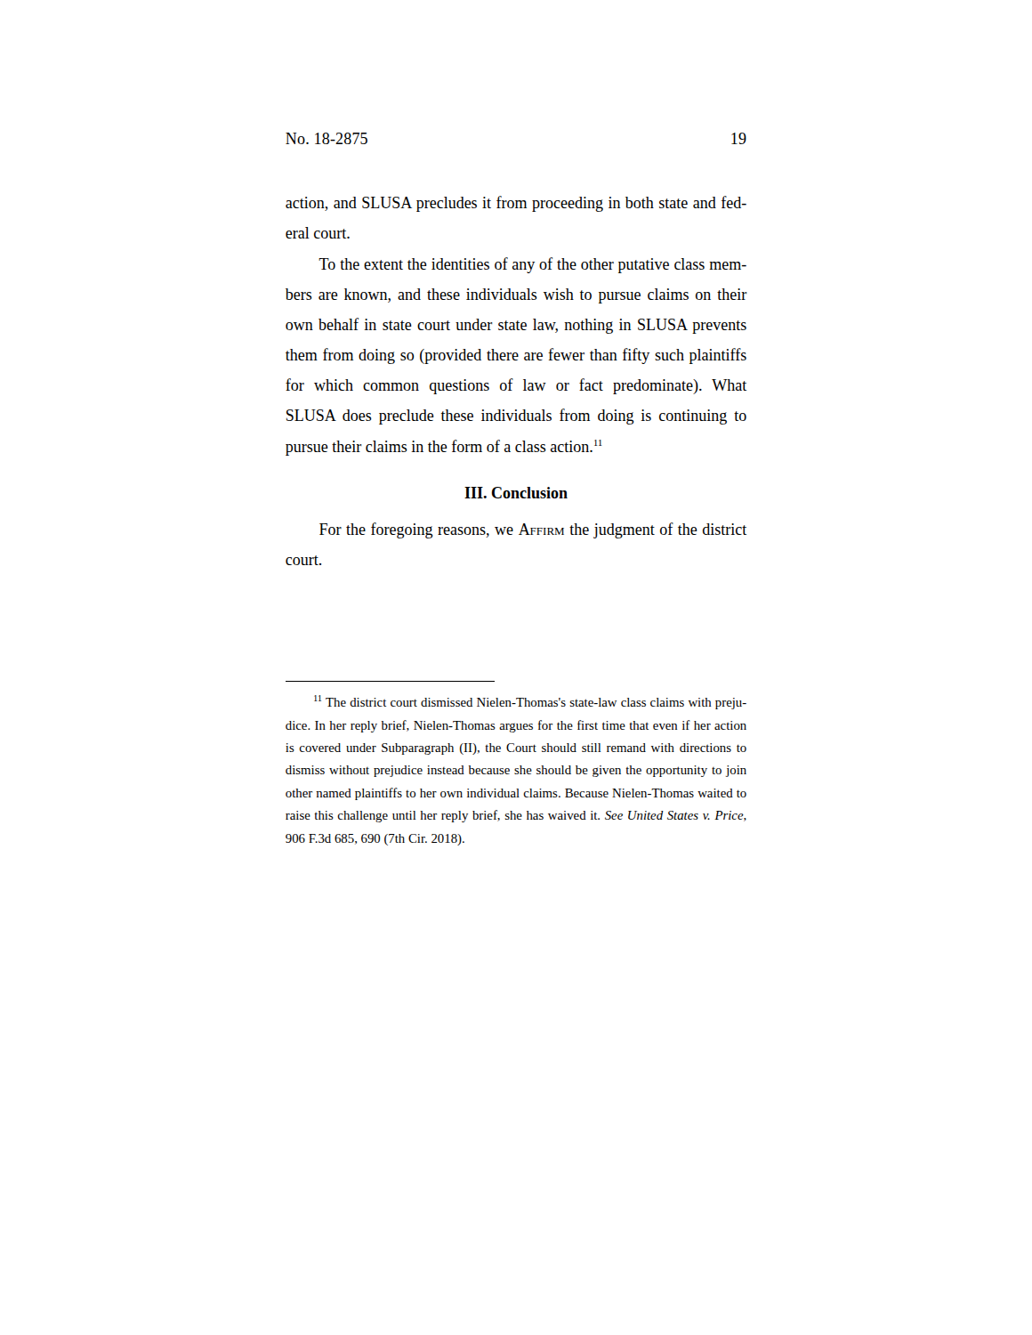No. 18-2875 19
action, and SLUSA precludes it from proceeding in both state and federal court.
To the extent the identities of any of the other putative class members are known, and these individuals wish to pursue claims on their own behalf in state court under state law, nothing in SLUSA prevents them from doing so (provided there are fewer than fifty such plaintiffs for which common questions of law or fact predominate). What SLUSA does preclude these individuals from doing is continuing to pursue their claims in the form of a class action.11
III. Conclusion
For the foregoing reasons, we Affirm the judgment of the district court.
11 The district court dismissed Nielen-Thomas's state-law class claims with prejudice. In her reply brief, Nielen-Thomas argues for the first time that even if her action is covered under Subparagraph (II), the Court should still remand with directions to dismiss without prejudice instead because she should be given the opportunity to join other named plaintiffs to her own individual claims. Because Nielen-Thomas waited to raise this challenge until her reply brief, she has waived it. See United States v. Price, 906 F.3d 685, 690 (7th Cir. 2018).